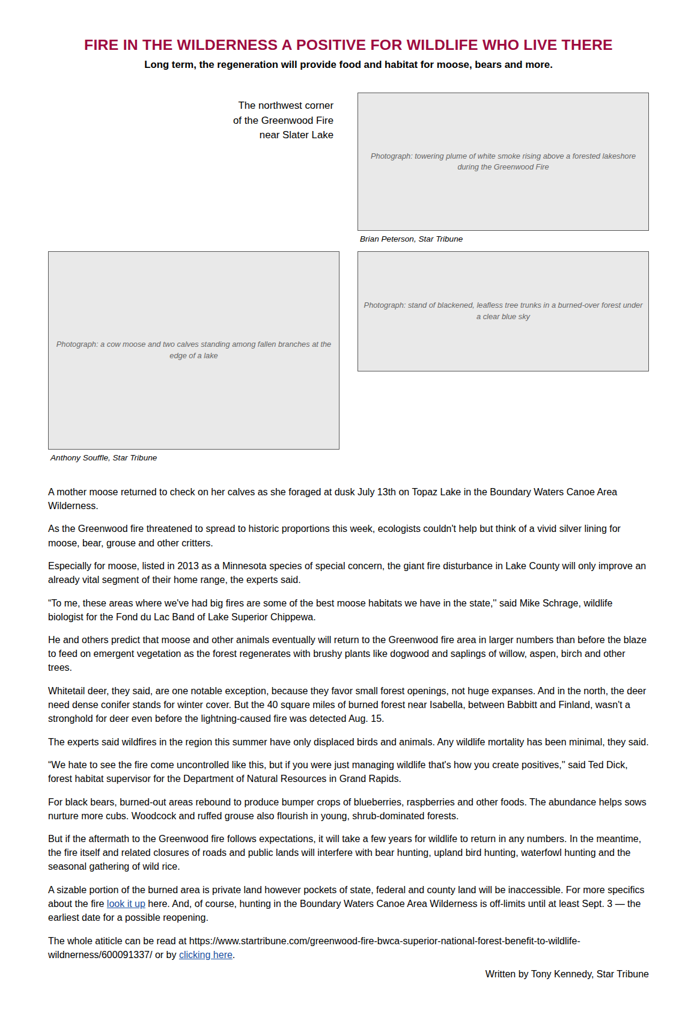Fire in the Wilderness a Positive for Wildlife Who Live There
Long term, the regeneration will provide food and habitat for moose, bears and more.
The northwest corner
of the Greenwood Fire
near Slater Lake
Photograph: towering plume of white smoke rising above a forested lakeshore during the Greenwood Fire
Brian Peterson, Star Tribune
Photograph: a cow moose and two calves standing among fallen branches at the edge of a lake
Anthony Souffle, Star Tribune
Photograph: stand of blackened, leafless tree trunks in a burned-over forest under a clear blue sky
A mother moose returned to check on her calves as she foraged at dusk July 13th on Topaz Lake in the Boundary Waters Canoe Area Wilderness.
As the Greenwood fire threatened to spread to historic proportions this week, ecologists couldn't help but think of a vivid silver lining for moose, bear, grouse and other critters.
Especially for moose, listed in 2013 as a Minnesota species of special concern, the giant fire disturbance in Lake County will only improve an already vital segment of their home range, the experts said.
“To me, these areas where we've had big fires are some of the best moose habitats we have in the state,'' said Mike Schrage, wildlife biologist for the Fond du Lac Band of Lake Superior Chippewa.
He and others predict that moose and other animals eventually will return to the Greenwood fire area in larger numbers than before the blaze to feed on emergent vegetation as the forest regenerates with brushy plants like dogwood and saplings of willow, aspen, birch and other trees.
Whitetail deer, they said, are one notable exception, because they favor small forest openings, not huge expanses. And in the north, the deer need dense conifer stands for winter cover. But the 40 square miles of burned forest near Isabella, between Babbitt and Finland, wasn't a stronghold for deer even before the lightning-caused fire was detected Aug. 15.
The experts said wildfires in the region this summer have only displaced birds and animals. Any wildlife mortality has been minimal, they said.
“We hate to see the fire come uncontrolled like this, but if you were just managing wildlife that's how you create positives,'' said Ted Dick, forest habitat supervisor for the Department of Natural Resources in Grand Rapids.
For black bears, burned-out areas rebound to produce bumper crops of blueberries, raspberries and other foods. The abundance helps sows nurture more cubs. Woodcock and ruffed grouse also flourish in young, shrub-dominated forests.
But if the aftermath to the Greenwood fire follows expectations, it will take a few years for wildlife to return in any numbers. In the meantime, the fire itself and related closures of roads and public lands will interfere with bear hunting, upland bird hunting, waterfowl hunting and the seasonal gathering of wild rice.
A sizable portion of the burned area is private land however pockets of state, federal and county land will be inaccessible. For more specifics about the fire look it up here. And, of course, hunting in the Boundary Waters Canoe Area Wilderness is off-limits until at least Sept. 3 — the earliest date for a possible reopening.
The whole atiticle can be read at https://www.startribune.com/greenwood-fire-bwca-superior-national-forest-benefit-to-wildlife-wildnerness/600091337/ or by clicking here.
Written by Tony Kennedy, Star Tribune